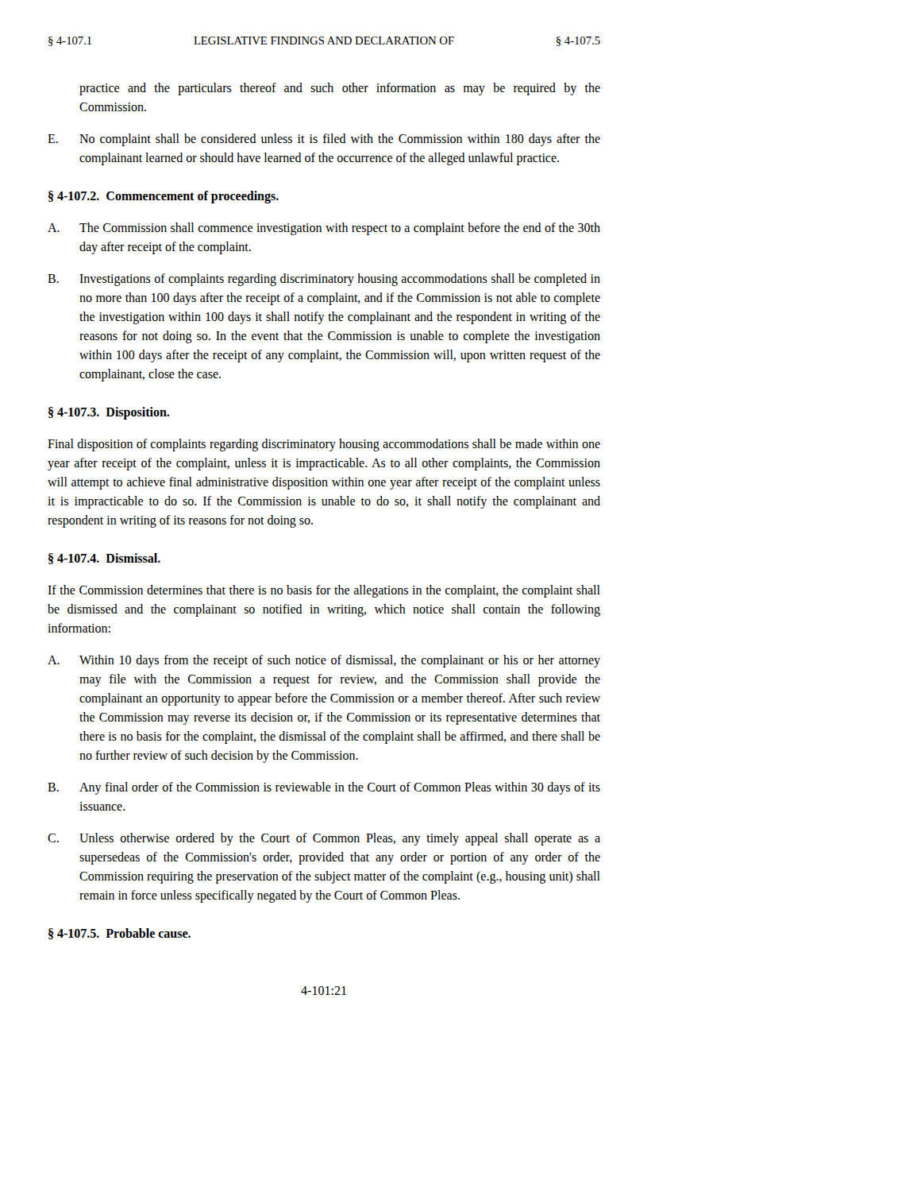§ 4-107.1 Legislative Findings and Declaration of § 4-107.5
practice and the particulars thereof and such other information as may be required by the Commission.
E. No complaint shall be considered unless it is filed with the Commission within 180 days after the complainant learned or should have learned of the occurrence of the alleged unlawful practice.
§ 4-107.2. Commencement of proceedings.
A. The Commission shall commence investigation with respect to a complaint before the end of the 30th day after receipt of the complaint.
B. Investigations of complaints regarding discriminatory housing accommodations shall be completed in no more than 100 days after the receipt of a complaint, and if the Commission is not able to complete the investigation within 100 days it shall notify the complainant and the respondent in writing of the reasons for not doing so. In the event that the Commission is unable to complete the investigation within 100 days after the receipt of any complaint, the Commission will, upon written request of the complainant, close the case.
§ 4-107.3. Disposition.
Final disposition of complaints regarding discriminatory housing accommodations shall be made within one year after receipt of the complaint, unless it is impracticable. As to all other complaints, the Commission will attempt to achieve final administrative disposition within one year after receipt of the complaint unless it is impracticable to do so. If the Commission is unable to do so, it shall notify the complainant and respondent in writing of its reasons for not doing so.
§ 4-107.4. Dismissal.
If the Commission determines that there is no basis for the allegations in the complaint, the complaint shall be dismissed and the complainant so notified in writing, which notice shall contain the following information:
A. Within 10 days from the receipt of such notice of dismissal, the complainant or his or her attorney may file with the Commission a request for review, and the Commission shall provide the complainant an opportunity to appear before the Commission or a member thereof. After such review the Commission may reverse its decision or, if the Commission or its representative determines that there is no basis for the complaint, the dismissal of the complaint shall be affirmed, and there shall be no further review of such decision by the Commission.
B. Any final order of the Commission is reviewable in the Court of Common Pleas within 30 days of its issuance.
C. Unless otherwise ordered by the Court of Common Pleas, any timely appeal shall operate as a supersedeas of the Commission's order, provided that any order or portion of any order of the Commission requiring the preservation of the subject matter of the complaint (e.g., housing unit) shall remain in force unless specifically negated by the Court of Common Pleas.
§ 4-107.5. Probable cause.
4-101:21